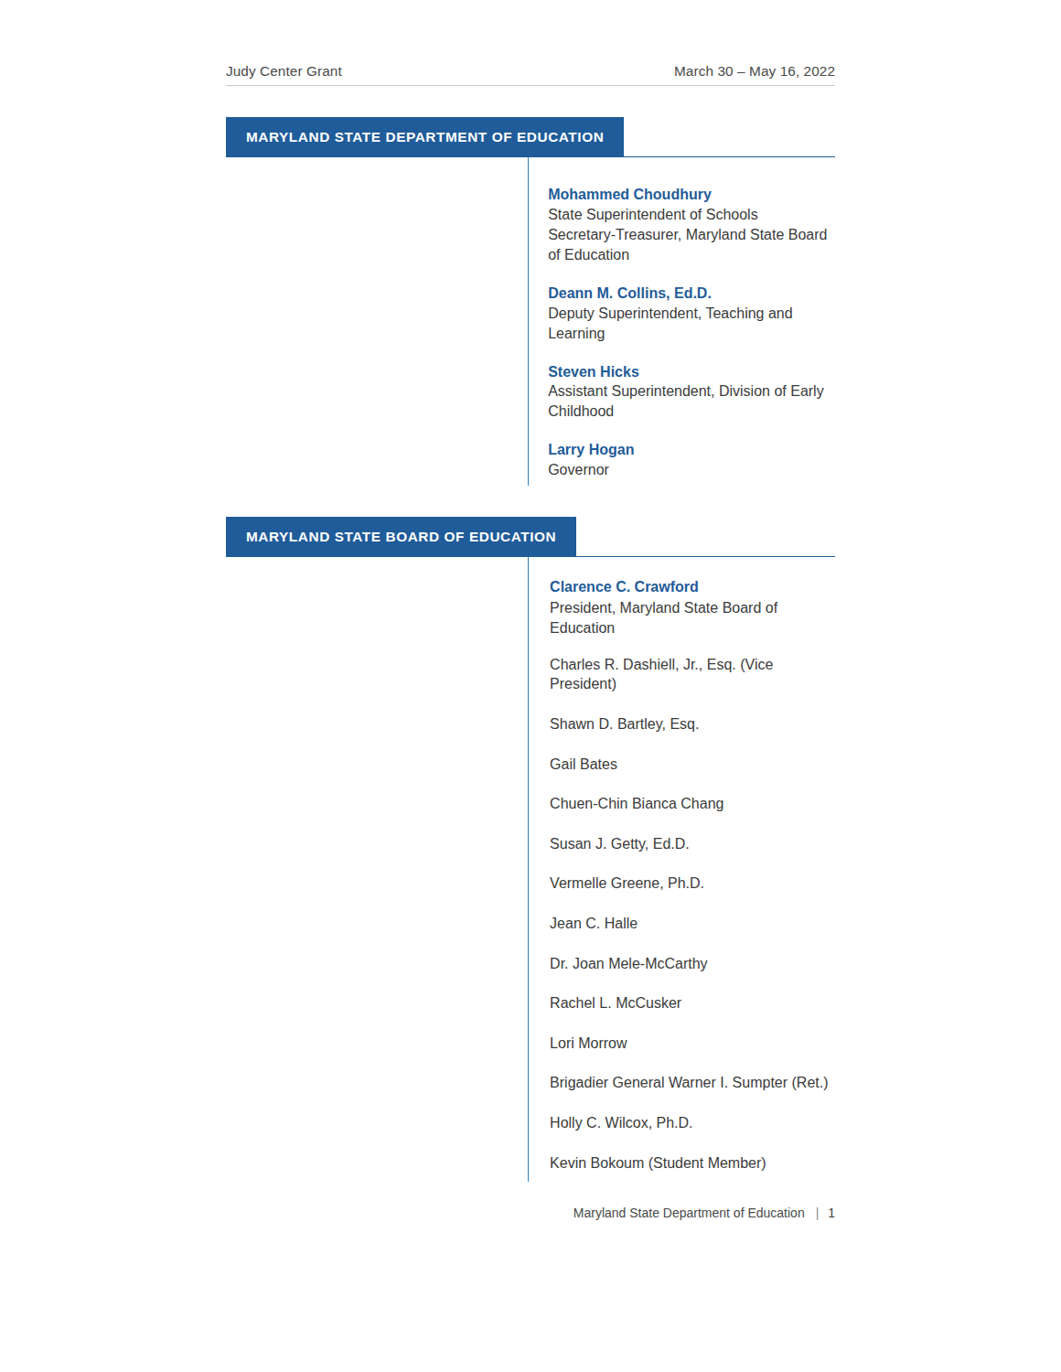Judy Center Grant
March 30 – May 16, 2022
MARYLAND STATE DEPARTMENT OF EDUCATION
Mohammed Choudhury
State Superintendent of Schools
Secretary-Treasurer, Maryland State Board of Education
Deann M. Collins, Ed.D.
Deputy Superintendent, Teaching and Learning
Steven Hicks
Assistant Superintendent, Division of Early Childhood
Larry Hogan
Governor
MARYLAND STATE BOARD OF EDUCATION
Clarence C. Crawford
President, Maryland State Board of Education
Charles R. Dashiell, Jr., Esq. (Vice President)
Shawn D. Bartley, Esq.
Gail Bates
Chuen-Chin Bianca Chang
Susan J. Getty, Ed.D.
Vermelle Greene, Ph.D.
Jean C. Halle
Dr. Joan Mele-McCarthy
Rachel L. McCusker
Lori Morrow
Brigadier General Warner I. Sumpter (Ret.)
Holly C. Wilcox, Ph.D.
Kevin Bokoum (Student Member)
Maryland State Department of Education|1